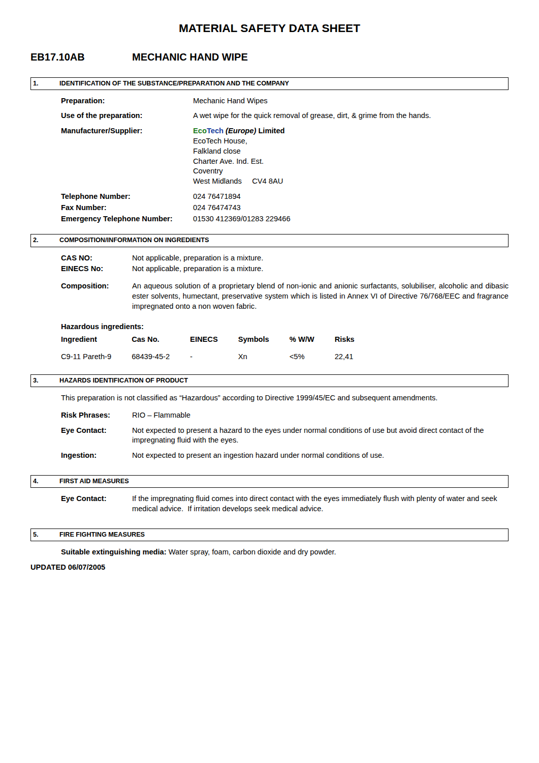MATERIAL SAFETY DATA SHEET
EB17.10ABMECHANIC HAND WIPE
1. IDENTIFICATION OF THE SUBSTANCE/PREPARATION AND THE COMPANY
| Preparation: | Mechanic Hand Wipes |
| Use of the preparation: | A wet wipe for the quick removal of grease, dirt, & grime from the hands. |
| Manufacturer/Supplier: | Eco Tech (Europe) Limited EcoTech House, Falkland close Charter Ave. Ind. Est. Coventry West Midlands CV4 8AU |
| Telephone Number: | 024 76471894 |
| Fax Number: | 024 76474743 |
| Emergency Telephone Number: | 01530 412369/01283 229466 |
2. COMPOSITION/INFORMATION ON INGREDIENTS
| CAS NO: | Not applicable, preparation is a mixture. |
| EINECS No: | Not applicable, preparation is a mixture. |
| Composition: | An aqueous solution of a proprietary blend of non-ionic and anionic surfactants, solubiliser, alcoholic and dibasic ester solvents, humectant, preservative system which is listed in Annex VI of Directive 76/768/EEC and fragrance impregnated onto a non woven fabric. |
Hazardous ingredients:
| Ingredient | Cas No. | EINECS | Symbols | % W/W | Risks |
| --- | --- | --- | --- | --- | --- |
| C9-11 Pareth-9 | 68439-45-2 | - | Xn | <5% | 22,41 |
3. HAZARDS IDENTIFICATION OF PRODUCT
This preparation is not classified as “Hazardous” according to Directive 1999/45/EC and subsequent amendments.
| Risk Phrases: | RIO – Flammable |
| Eye Contact: | Not expected to present a hazard to the eyes under normal conditions of use but avoid direct contact of the impregnating fluid with the eyes. |
| Ingestion: | Not expected to present an ingestion hazard under normal conditions of use. |
4. FIRST AID MEASURES
| Eye Contact: | If the impregnating fluid comes into direct contact with the eyes immediately flush with plenty of water and seek medical advice. If irritation develops seek medical advice. |
5. FIRE FIGHTING MEASURES
Suitable extinguishing media: Water spray, foam, carbon dioxide and dry powder.
UPDATED 06/07/2005